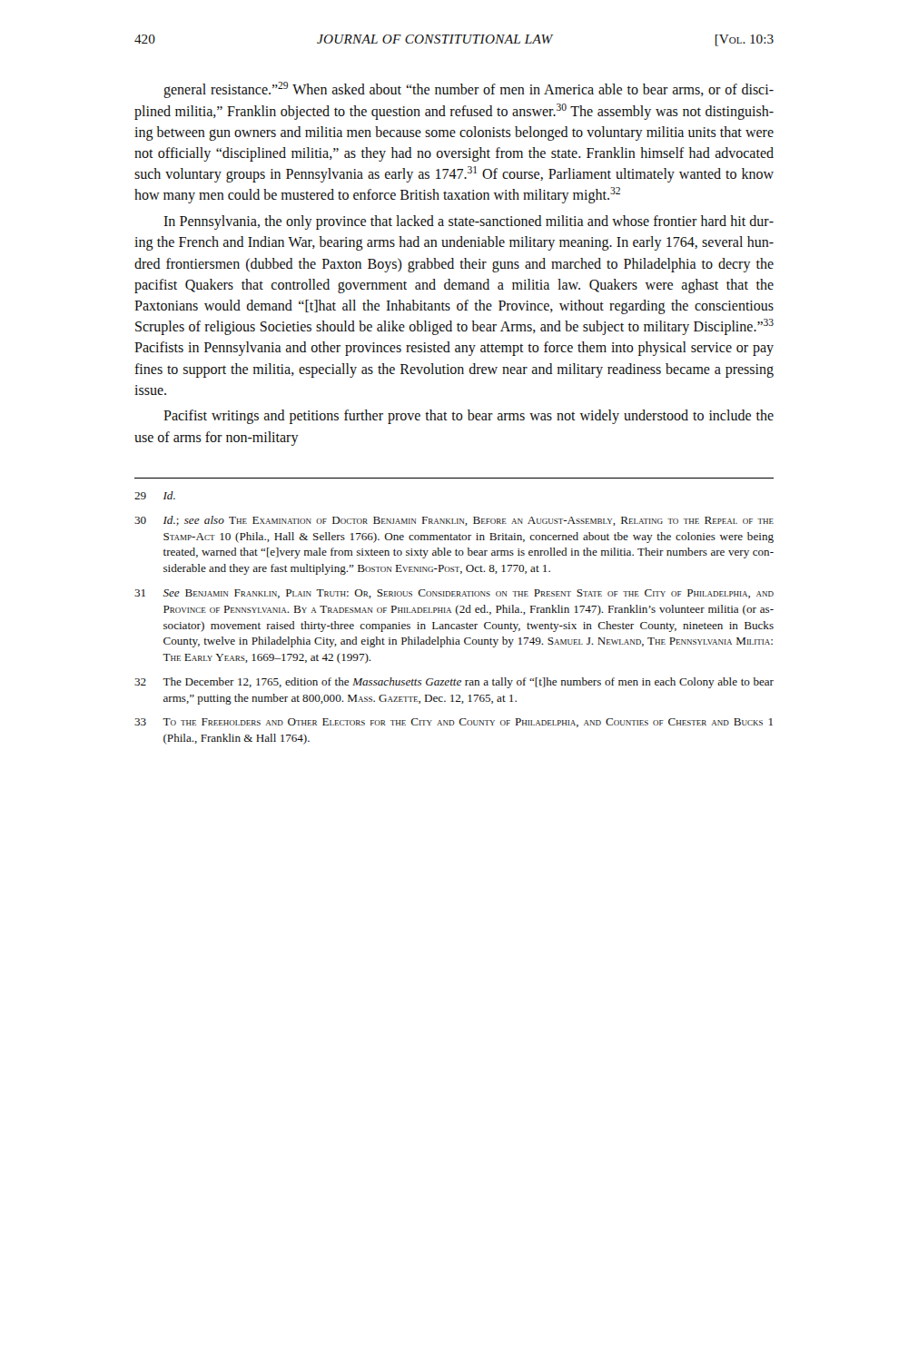420 JOURNAL OF CONSTITUTIONAL LAW [Vol. 10:3
general resistance.”29 When asked about “the number of men in America able to bear arms, or of disciplined militia,” Franklin objected to the question and refused to answer.30 The assembly was not distinguishing between gun owners and militia men because some colonists belonged to voluntary militia units that were not officially “disciplined militia,” as they had no oversight from the state. Franklin himself had advocated such voluntary groups in Pennsylvania as early as 1747.31 Of course, Parliament ultimately wanted to know how many men could be mustered to enforce British taxation with military might.32
In Pennsylvania, the only province that lacked a state-sanctioned militia and whose frontier hard hit during the French and Indian War, bearing arms had an undeniable military meaning. In early 1764, several hundred frontiersmen (dubbed the Paxton Boys) grabbed their guns and marched to Philadelphia to decry the pacifist Quakers that controlled government and demand a militia law. Quakers were aghast that the Paxtonians would demand “[t]hat all the Inhabitants of the Province, without regarding the conscientious Scruples of religious Societies should be alike obliged to bear Arms, and be subject to military Discipline.”33 Pacifists in Pennsylvania and other provinces resisted any attempt to force them into physical service or pay fines to support the militia, especially as the Revolution drew near and military readiness became a pressing issue.
Pacifist writings and petitions further prove that to bear arms was not widely understood to include the use of arms for non-military
Id.
Id.; see also The Examination of Doctor Benjamin Franklin, Before an August-Assembly, Relating to the Repeal of the Stamp-Act 10 (Phila., Hall & Sellers 1766). One commentator in Britain, concerned about tbe way the colonies were being treated, warned that “[e]very male from sixteen to sixty able to bear arms is enrolled in the militia. Their numbers are very considerable and they are fast multiplying.” Boston Evening-Post, Oct. 8, 1770, at 1.
See Benjamin Franklin, Plain Truth: Or, Serious Considerations on the Present State of the City of Philadelphia, and Province of Pennsylvania. By a Tradesman of Philadelphia (2d ed., Phila., Franklin 1747). Franklin’s volunteer militia (or associator) movement raised thirty-three companies in Lancaster County, twenty-six in Chester County, nineteen in Bucks County, twelve in Philadelphia City, and eight in Philadelphia County by 1749. Samuel J. Newland, The Pennsylvania Militia: The Early Years, 1669–1792, at 42 (1997).
The December 12, 1765, edition of the Massachusetts Gazette ran a tally of “[t]he numbers of men in each Colony able to bear arms,” putting the number at 800,000. Mass. Gazette, Dec. 12, 1765, at 1.
To the Freeholders and Other Electors for the City and County of Philadelphia, and Counties of Chester and Bucks 1 (Phila., Franklin & Hall 1764).